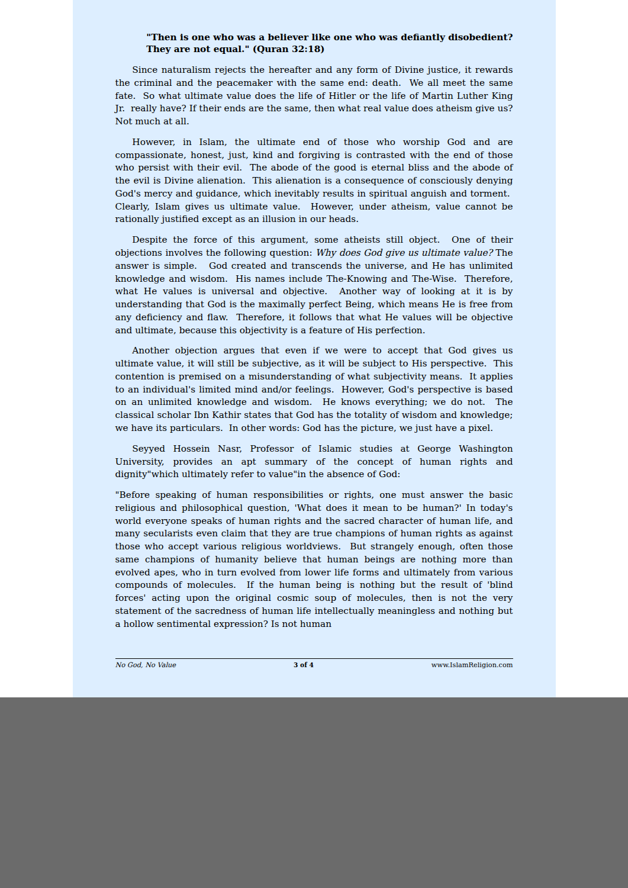"Then is one who was a believer like one who was defiantly disobedient? They are not equal." (Quran 32:18)
Since naturalism rejects the hereafter and any form of Divine justice, it rewards the criminal and the peacemaker with the same end: death. We all meet the same fate. So what ultimate value does the life of Hitler or the life of Martin Luther King Jr. really have? If their ends are the same, then what real value does atheism give us? Not much at all.
However, in Islam, the ultimate end of those who worship God and are compassionate, honest, just, kind and forgiving is contrasted with the end of those who persist with their evil. The abode of the good is eternal bliss and the abode of the evil is Divine alienation. This alienation is a consequence of consciously denying God's mercy and guidance, which inevitably results in spiritual anguish and torment. Clearly, Islam gives us ultimate value. However, under atheism, value cannot be rationally justified except as an illusion in our heads.
Despite the force of this argument, some atheists still object. One of their objections involves the following question: Why does God give us ultimate value? The answer is simple. God created and transcends the universe, and He has unlimited knowledge and wisdom. His names include The-Knowing and The-Wise. Therefore, what He values is universal and objective. Another way of looking at it is by understanding that God is the maximally perfect Being, which means He is free from any deficiency and flaw. Therefore, it follows that what He values will be objective and ultimate, because this objectivity is a feature of His perfection.
Another objection argues that even if we were to accept that God gives us ultimate value, it will still be subjective, as it will be subject to His perspective. This contention is premised on a misunderstanding of what subjectivity means. It applies to an individual's limited mind and/or feelings. However, God's perspective is based on an unlimited knowledge and wisdom. He knows everything; we do not. The classical scholar Ibn Kathir states that God has the totality of wisdom and knowledge; we have its particulars. In other words: God has the picture, we just have a pixel.
Seyyed Hossein Nasr, Professor of Islamic studies at George Washington University, provides an apt summary of the concept of human rights and dignity"which ultimately refer to value"in the absence of God:
"Before speaking of human responsibilities or rights, one must answer the basic religious and philosophical question, 'What does it mean to be human?' In today's world everyone speaks of human rights and the sacred character of human life, and many secularists even claim that they are true champions of human rights as against those who accept various religious worldviews. But strangely enough, often those same champions of humanity believe that human beings are nothing more than evolved apes, who in turn evolved from lower life forms and ultimately from various compounds of molecules. If the human being is nothing but the result of 'blind forces' acting upon the original cosmic soup of molecules, then is not the very statement of the sacredness of human life intellectually meaningless and nothing but a hollow sentimental expression? Is not human
No God, No Value 3 of 4 www.IslamReligion.com